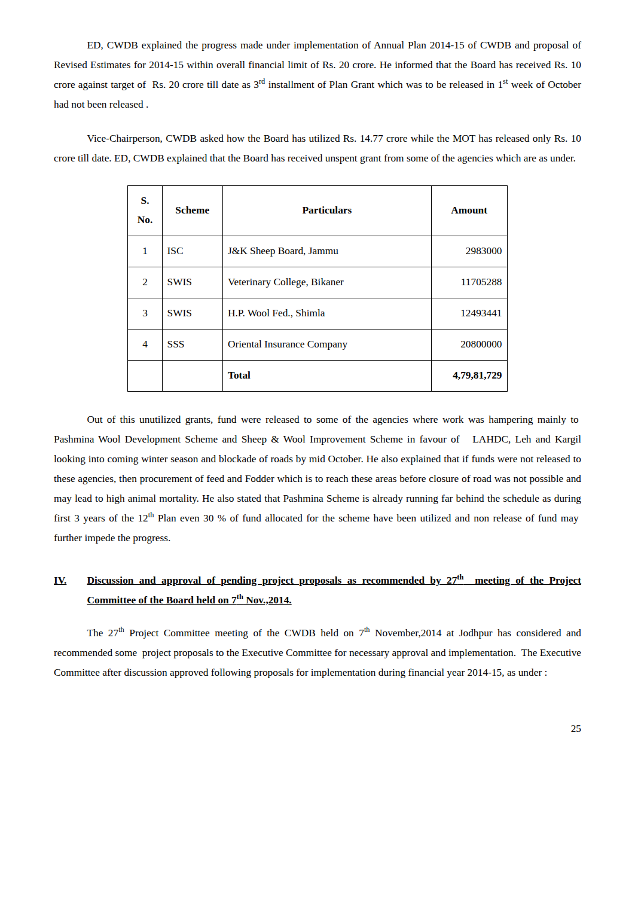ED, CWDB explained the progress made under implementation of Annual Plan 2014-15 of CWDB and proposal of Revised Estimates for 2014-15 within overall financial limit of Rs. 20 crore. He informed that the Board has received Rs. 10 crore against target of Rs. 20 crore till date as 3rd installment of Plan Grant which was to be released in 1st week of October had not been released .
Vice-Chairperson, CWDB asked how the Board has utilized Rs. 14.77 crore while the MOT has released only Rs. 10 crore till date. ED, CWDB explained that the Board has received unspent grant from some of the agencies which are as under.
| S. No. | Scheme | Particulars | Amount |
| --- | --- | --- | --- |
| 1 | ISC | J&K Sheep Board, Jammu | 2983000 |
| 2 | SWIS | Veterinary College, Bikaner | 11705288 |
| 3 | SWIS | H.P. Wool Fed., Shimla | 12493441 |
| 4 | SSS | Oriental Insurance Company | 20800000 |
| | | Total | 4,79,81,729 |
Out of this unutilized grants, fund were released to some of the agencies where work was hampering mainly to Pashmina Wool Development Scheme and Sheep & Wool Improvement Scheme in favour of LAHDC, Leh and Kargil looking into coming winter season and blockade of roads by mid October. He also explained that if funds were not released to these agencies, then procurement of feed and Fodder which is to reach these areas before closure of road was not possible and may lead to high animal mortality. He also stated that Pashmina Scheme is already running far behind the schedule as during first 3 years of the 12th Plan even 30 % of fund allocated for the scheme have been utilized and non release of fund may further impede the progress.
IV. Discussion and approval of pending project proposals as recommended by 27th meeting of the Project Committee of the Board held on 7th Nov.,2014.
The 27th Project Committee meeting of the CWDB held on 7th November,2014 at Jodhpur has considered and recommended some project proposals to the Executive Committee for necessary approval and implementation. The Executive Committee after discussion approved following proposals for implementation during financial year 2014-15, as under :
25